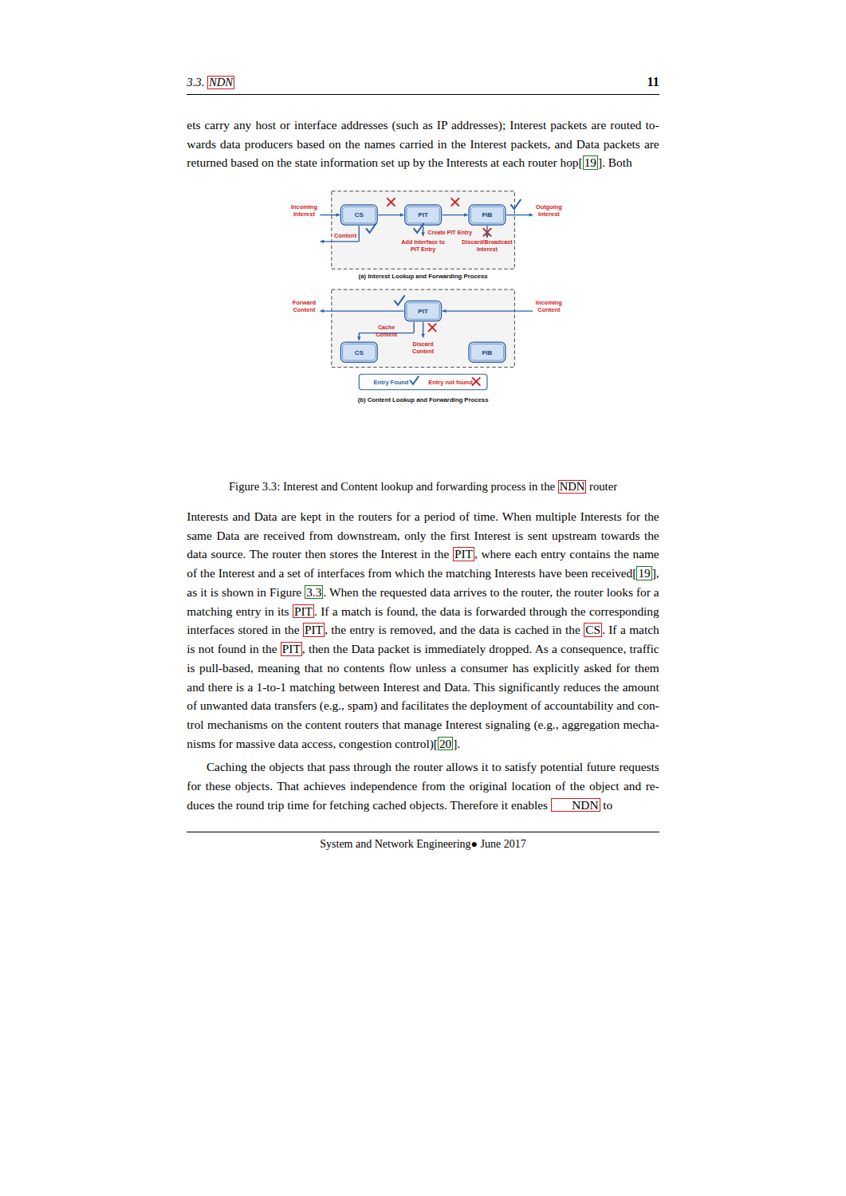3.3. NDN 11
ets carry any host or interface addresses (such as IP addresses); Interest packets are routed towards data producers based on the names carried in the Interest packets, and Data packets are returned based on the state information set up by the Interests at each router hop[19]. Both
CS PIT FIB Incoming Interest Outgoing Interest Content Create PIT Entry Add Interface to PIT Entry Discard/Broadcast Interest (a) Interest Lookup and Forwarding Process PIT CS FIB Incoming Content Forward Content Cache Content Discard Content Entry Found Entry not found (b) Content Lookup and Forwarding Process
Figure 3.3: Interest and Content lookup and forwarding process in the NDN router
Interests and Data are kept in the routers for a period of time. When multiple Interests for the same Data are received from downstream, only the first Interest is sent upstream towards the data source. The router then stores the Interest in the PIT, where each entry contains the name of the Interest and a set of interfaces from which the matching Interests have been received[19], as it is shown in Figure 3.3. When the requested data arrives to the router, the router looks for a matching entry in its PIT. If a match is found, the data is forwarded through the corresponding interfaces stored in the PIT, the entry is removed, and the data is cached in the CS. If a match is not found in the PIT, then the Data packet is immediately dropped. As a consequence, traffic is pull-based, meaning that no contents flow unless a consumer has explicitly asked for them and there is a 1-to-1 matching between Interest and Data. This significantly reduces the amount of unwanted data transfers (e.g., spam) and facilitates the deployment of accountability and control mechanisms on the content routers that manage Interest signaling (e.g., aggregation mechanisms for massive data access, congestion control)[20].
Caching the objects that pass through the router allows it to satisfy potential future requests for these objects. That achieves independence from the original location of the object and reduces the round trip time for fetching cached objects. Therefore it enables NDN to
System and Network Engineering● June 2017